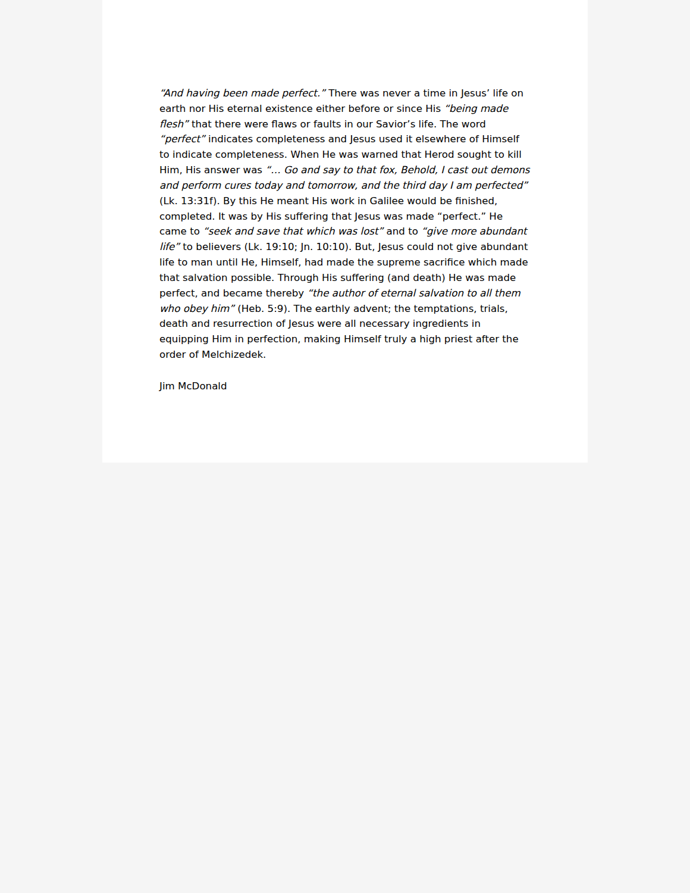“And having been made perfect.” There was never a time in Jesus’ life on earth nor His eternal existence either before or since His “being made flesh” that there were flaws or faults in our Savior’s life. The word “perfect” indicates completeness and Jesus used it elsewhere of Himself to indicate completeness. When He was warned that Herod sought to kill Him, His answer was “… Go and say to that fox, Behold, I cast out demons and perform cures today and tomorrow, and the third day I am perfected” (Lk. 13:31f). By this He meant His work in Galilee would be finished, completed. It was by His suffering that Jesus was made “perfect.” He came to “seek and save that which was lost” and to “give more abundant life” to believers (Lk. 19:10; Jn. 10:10). But, Jesus could not give abundant life to man until He, Himself, had made the supreme sacrifice which made that salvation possible. Through His suffering (and death) He was made perfect, and became thereby “the author of eternal salvation to all them who obey him” (Heb. 5:9). The earthly advent; the temptations, trials, death and resurrection of Jesus were all necessary ingredients in equipping Him in perfection, making Himself truly a high priest after the order of Melchizedek.
Jim McDonald